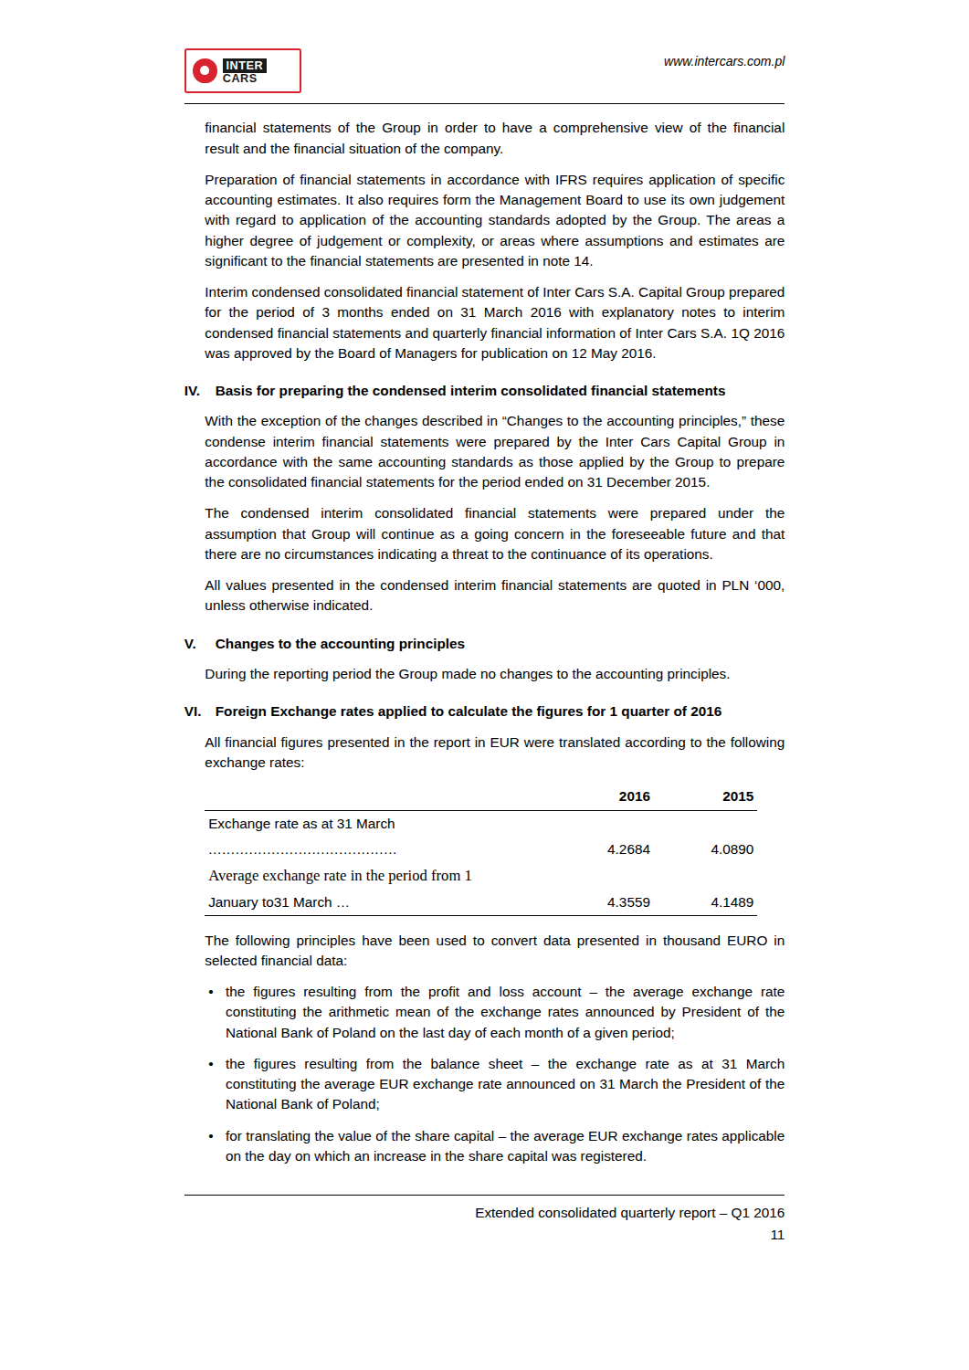INTER CARS
www.intercars.com.pl
financial statements of the Group in order to have a comprehensive view of the financial result and the financial situation of the company.
Preparation of financial statements in accordance with IFRS requires application of specific accounting estimates. It also requires form the Management Board to use its own judgement with regard to application of the accounting standards adopted by the Group. The areas a higher degree of judgement or complexity, or areas where assumptions and estimates are significant to the financial statements are presented in note 14.
Interim condensed consolidated financial statement of Inter Cars S.A. Capital Group prepared for the period of 3 months ended on 31 March 2016 with explanatory notes to interim condensed financial statements and quarterly financial information of Inter Cars S.A. 1Q 2016 was approved by the Board of Managers for publication on 12 May 2016.
IV. Basis for preparing the condensed interim consolidated financial statements
With the exception of the changes described in “Changes to the accounting principles,” these condense interim financial statements were prepared by the Inter Cars Capital Group in accordance with the same accounting standards as those applied by the Group to prepare the consolidated financial statements for the period ended on 31 December 2015.
The condensed interim consolidated financial statements were prepared under the assumption that Group will continue as a going concern in the foreseeable future and that there are no circumstances indicating a threat to the continuance of its operations.
All values presented in the condensed interim financial statements are quoted in PLN ‘000, unless otherwise indicated.
V. Changes to the accounting principles
During the reporting period the Group made no changes to the accounting principles.
VI. Foreign Exchange rates applied to calculate the figures for 1 quarter of 2016
All financial figures presented in the report in EUR were translated according to the following exchange rates:
| | 2016 | 2015 |
| --- | --- | --- |
| Exchange rate as at 31 March | | |
| .......................................... | 4.2684 | 4.0890 |
| Average exchange rate in the period from 1 | | |
| January to31 March … | 4.3559 | 4.1489 |
The following principles have been used to convert data presented in thousand EURO in selected financial data:
the figures resulting from the profit and loss account – the average exchange rate constituting the arithmetic mean of the exchange rates announced by President of the National Bank of Poland on the last day of each month of a given period;
the figures resulting from the balance sheet – the exchange rate as at 31 March constituting the average EUR exchange rate announced on 31 March the President of the National Bank of Poland;
for translating the value of the share capital – the average EUR exchange rates applicable on the day on which an increase in the share capital was registered.
Extended consolidated quarterly report – Q1 2016
11